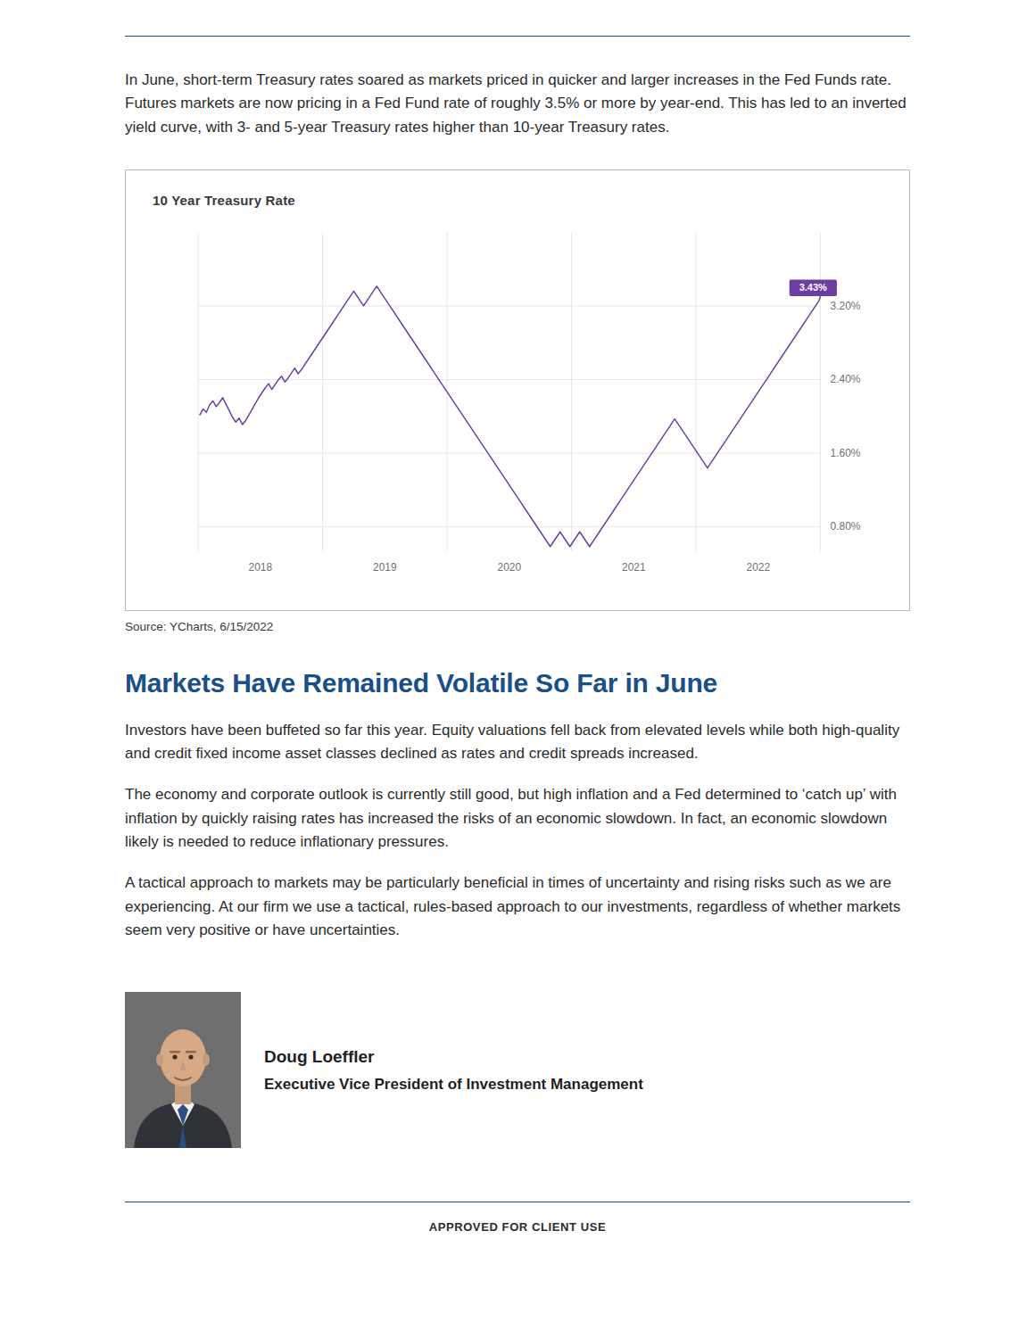In June, short-term Treasury rates soared as markets priced in quicker and larger increases in the Fed Funds rate. Futures markets are now pricing in a Fed Fund rate of roughly 3.5% or more by year-end. This has led to an inverted yield curve, with 3- and 5-year Treasury rates higher than 10-year Treasury rates.
10 Year Treasury Rate
3.20% 2.40% 1.60% 0.80% 2018 2019 2020 2021 2022 3.43%
Source: YCharts, 6/15/2022
Markets Have Remained Volatile So Far in June
Investors have been buffeted so far this year. Equity valuations fell back from elevated levels while both high-quality and credit fixed income asset classes declined as rates and credit spreads increased.
The economy and corporate outlook is currently still good, but high inflation and a Fed determined to ‘catch up’ with inflation by quickly raising rates has increased the risks of an economic slowdown. In fact, an economic slowdown likely is needed to reduce inflationary pressures.
A tactical approach to markets may be particularly beneficial in times of uncertainty and rising risks such as we are experiencing. At our firm we use a tactical, rules-based approach to our investments, regardless of whether markets seem very positive or have uncertainties.
Doug Loeffler
Executive Vice President of Investment Management
APPROVED FOR CLIENT USE